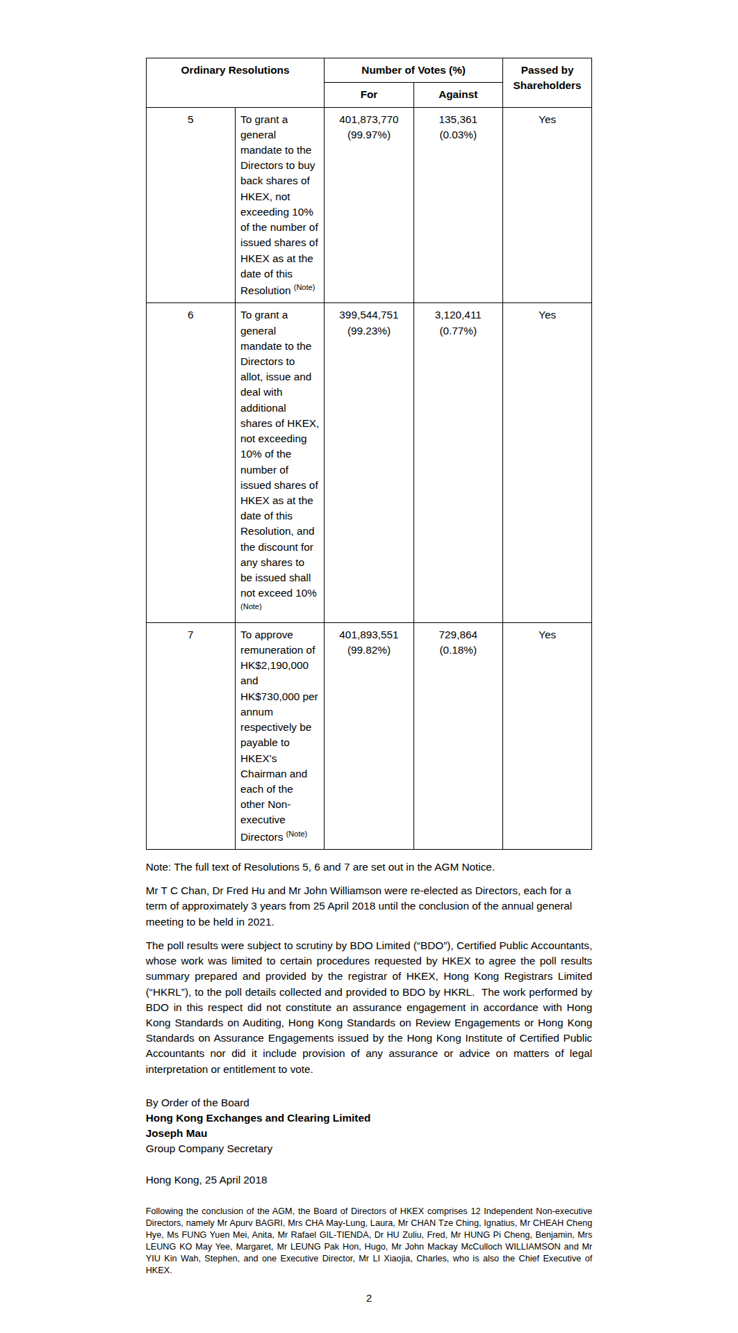| Ordinary Resolutions | Number of Votes (%) | Passed by Shareholders |
| --- | --- | --- |
| For | Against |
| 5 | To grant a general mandate to the Directors to buy back shares of HKEX, not exceeding 10% of the number of issued shares of HKEX as at the date of this Resolution (Note) | 401,873,770 (99.97%) | 135,361 (0.03%) | Yes |
| 6 | To grant a general mandate to the Directors to allot, issue and deal with additional shares of HKEX, not exceeding 10% of the number of issued shares of HKEX as at the date of this Resolution, and the discount for any shares to be issued shall not exceed 10% (Note) | 399,544,751 (99.23%) | 3,120,411 (0.77%) | Yes |
| 7 | To approve remuneration of HK$2,190,000 and HK$730,000 per annum respectively be payable to HKEX's Chairman and each of the other Non-executive Directors (Note) | 401,893,551 (99.82%) | 729,864 (0.18%) | Yes |
Note: The full text of Resolutions 5, 6 and 7 are set out in the AGM Notice.
Mr T C Chan, Dr Fred Hu and Mr John Williamson were re-elected as Directors, each for a term of approximately 3 years from 25 April 2018 until the conclusion of the annual general meeting to be held in 2021.
The poll results were subject to scrutiny by BDO Limited (“BDO”), Certified Public Accountants, whose work was limited to certain procedures requested by HKEX to agree the poll results summary prepared and provided by the registrar of HKEX, Hong Kong Registrars Limited (“HKRL”), to the poll details collected and provided to BDO by HKRL. The work performed by BDO in this respect did not constitute an assurance engagement in accordance with Hong Kong Standards on Auditing, Hong Kong Standards on Review Engagements or Hong Kong Standards on Assurance Engagements issued by the Hong Kong Institute of Certified Public Accountants nor did it include provision of any assurance or advice on matters of legal interpretation or entitlement to vote.
By Order of the Board
Hong Kong Exchanges and Clearing Limited
Joseph Mau
Group Company Secretary
Hong Kong, 25 April 2018
Following the conclusion of the AGM, the Board of Directors of HKEX comprises 12 Independent Non-executive Directors, namely Mr Apurv BAGRI, Mrs CHA May-Lung, Laura, Mr CHAN Tze Ching, Ignatius, Mr CHEAH Cheng Hye, Ms FUNG Yuen Mei, Anita, Mr Rafael GIL-TIENDA, Dr HU Zuliu, Fred, Mr HUNG Pi Cheng, Benjamin, Mrs LEUNG KO May Yee, Margaret, Mr LEUNG Pak Hon, Hugo, Mr John Mackay McCulloch WILLIAMSON and Mr YIU Kin Wah, Stephen, and one Executive Director, Mr LI Xiaojia, Charles, who is also the Chief Executive of HKEX.
2